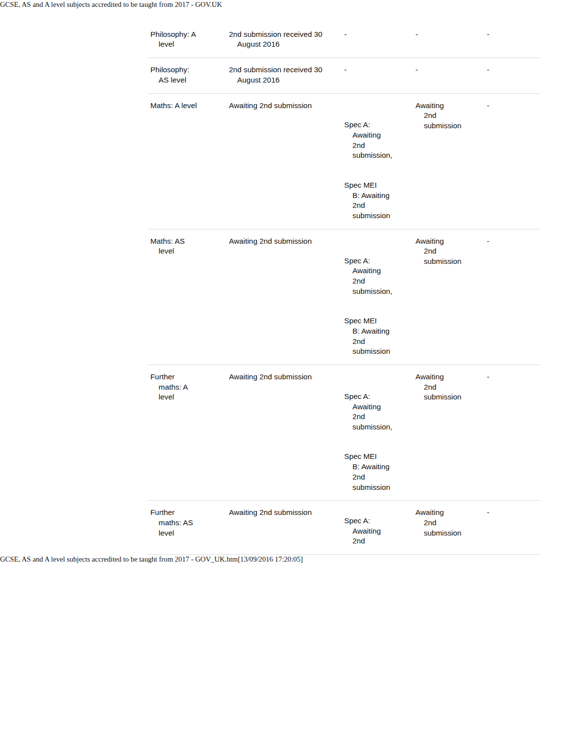GCSE, AS and A level subjects accredited to be taught from 2017 - GOV.UK
| Philosophy: A level | 2nd submission received 30 August 2016 | - | - | - |
| Philosophy: AS level | 2nd submission received 30 August 2016 | - | - | - |
| Maths: A level | Awaiting 2nd submission | Spec A: Awaiting 2nd submission, Spec MEI B: Awaiting 2nd submission | Awaiting 2nd submission | - |
| Maths: AS level | Awaiting 2nd submission | Spec A: Awaiting 2nd submission, Spec MEI B: Awaiting 2nd submission | Awaiting 2nd submission | - |
| Further maths: A level | Awaiting 2nd submission | Spec A: Awaiting 2nd submission, Spec MEI B: Awaiting 2nd submission | Awaiting 2nd submission | - |
| Further maths: AS level | Awaiting 2nd submission | Spec A: Awaiting 2nd | Awaiting 2nd submission | - |
GCSE, AS and A level subjects accredited to be taught from 2017 - GOV_UK.htm[13/09/2016 17:20:05]